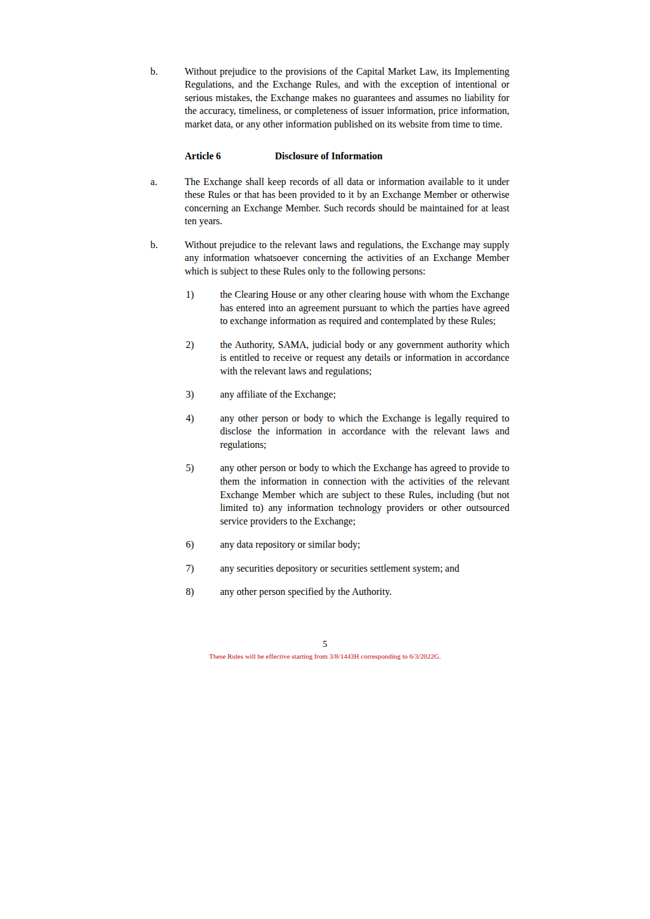b.
Without prejudice to the provisions of the Capital Market Law, its Implementing Regulations, and the Exchange Rules, and with the exception of intentional or serious mistakes, the Exchange makes no guarantees and assumes no liability for the accuracy, timeliness, or completeness of issuer information, price information, market data, or any other information published on its website from time to time.
Article 6
Disclosure of Information
a.
The Exchange shall keep records of all data or information available to it under these Rules or that has been provided to it by an Exchange Member or otherwise concerning an Exchange Member. Such records should be maintained for at least ten years.
b.
Without prejudice to the relevant laws and regulations, the Exchange may supply any information whatsoever concerning the activities of an Exchange Member which is subject to these Rules only to the following persons:
1)
the Clearing House or any other clearing house with whom the Exchange has entered into an agreement pursuant to which the parties have agreed to exchange information as required and contemplated by these Rules;
2)
the Authority, SAMA, judicial body or any government authority which is entitled to receive or request any details or information in accordance with the relevant laws and regulations;
3)
any affiliate of the Exchange;
4)
any other person or body to which the Exchange is legally required to disclose the information in accordance with the relevant laws and regulations;
5)
any other person or body to which the Exchange has agreed to provide to them the information in connection with the activities of the relevant Exchange Member which are subject to these Rules, including (but not limited to) any information technology providers or other outsourced service providers to the Exchange;
6)
any data repository or similar body;
7)
any securities depository or securities settlement system; and
8)
any other person specified by the Authority.
5
These Rules will be effective starting from 3/8/1443H corresponding to 6/3/2022G.